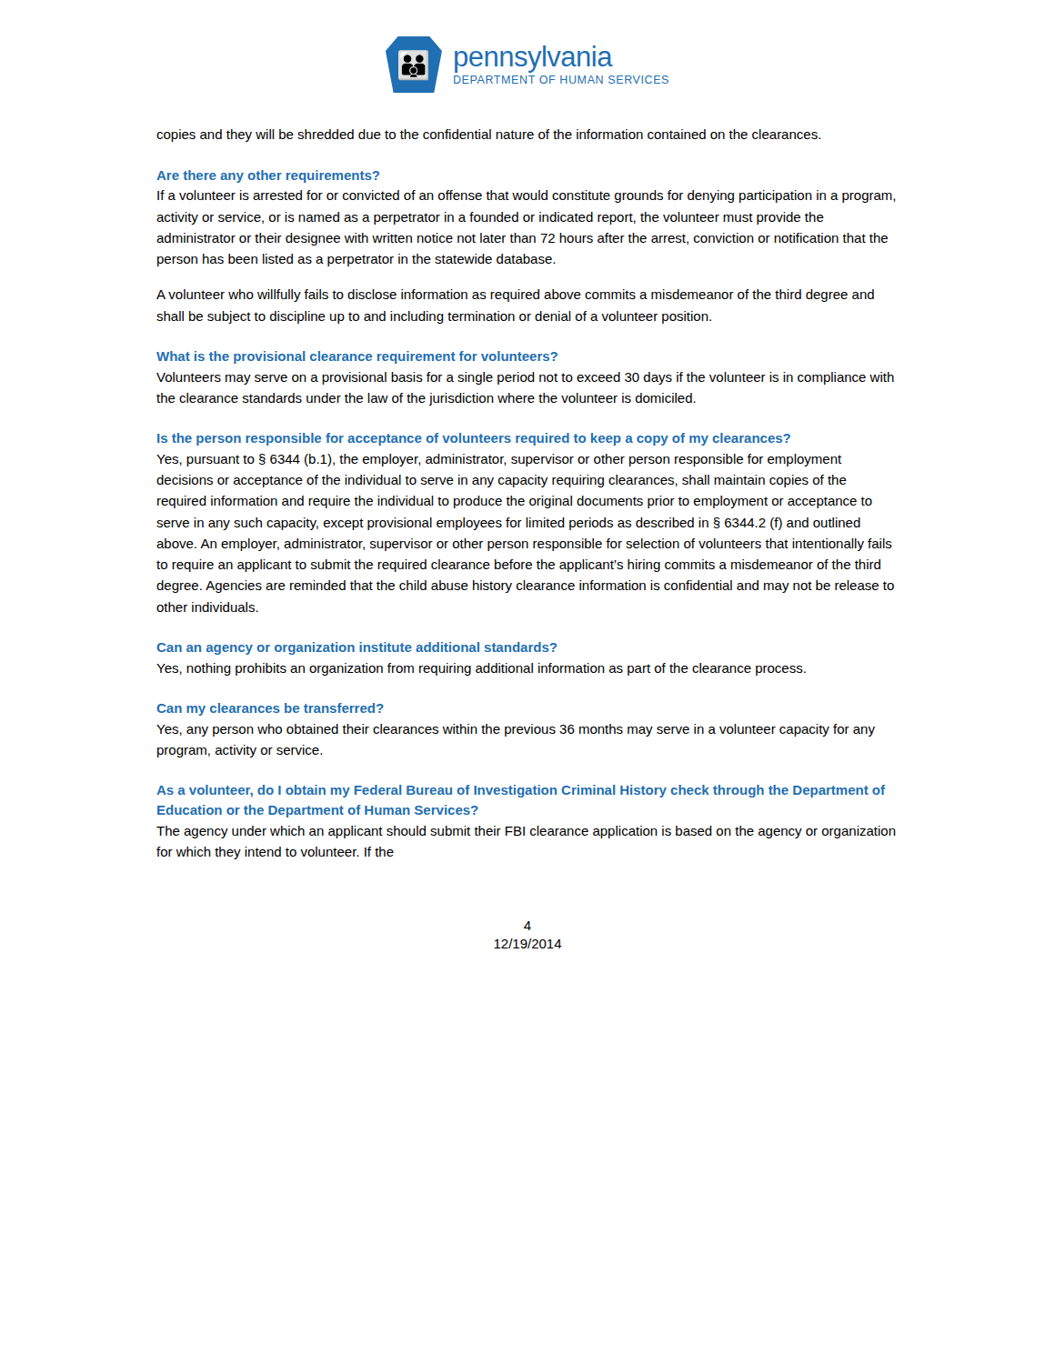👪
pennsylvania
DEPARTMENT OF HUMAN SERVICES
copies and they will be shredded due to the confidential nature of the information contained on the clearances.
Are there any other requirements?
If a volunteer is arrested for or convicted of an offense that would constitute grounds for denying participation in a program, activity or service, or is named as a perpetrator in a founded or indicated report, the volunteer must provide the administrator or their designee with written notice not later than 72 hours after the arrest, conviction or notification that the person has been listed as a perpetrator in the statewide database.
A volunteer who willfully fails to disclose information as required above commits a misdemeanor of the third degree and shall be subject to discipline up to and including termination or denial of a volunteer position.
What is the provisional clearance requirement for volunteers?
Volunteers may serve on a provisional basis for a single period not to exceed 30 days if the volunteer is in compliance with the clearance standards under the law of the jurisdiction where the volunteer is domiciled.
Is the person responsible for acceptance of volunteers required to keep a copy of my clearances?
Yes, pursuant to § 6344 (b.1), the employer, administrator, supervisor or other person responsible for employment decisions or acceptance of the individual to serve in any capacity requiring clearances, shall maintain copies of the required information and require the individual to produce the original documents prior to employment or acceptance to serve in any such capacity, except provisional employees for limited periods as described in § 6344.2 (f) and outlined above. An employer, administrator, supervisor or other person responsible for selection of volunteers that intentionally fails to require an applicant to submit the required clearance before the applicant’s hiring commits a misdemeanor of the third degree. Agencies are reminded that the child abuse history clearance information is confidential and may not be release to other individuals.
Can an agency or organization institute additional standards?
Yes, nothing prohibits an organization from requiring additional information as part of the clearance process.
Can my clearances be transferred?
Yes, any person who obtained their clearances within the previous 36 months may serve in a volunteer capacity for any program, activity or service.
As a volunteer, do I obtain my Federal Bureau of Investigation Criminal History check through the Department of Education or the Department of Human Services?
The agency under which an applicant should submit their FBI clearance application is based on the agency or organization for which they intend to volunteer. If the
4
12/19/2014